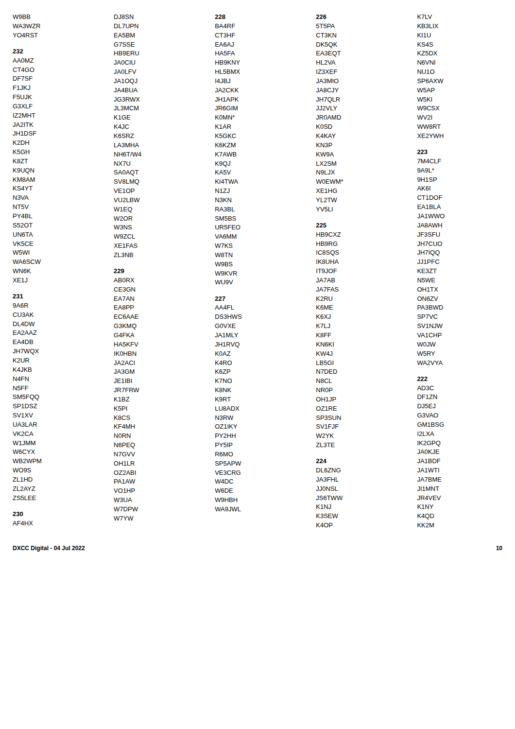W9BB
WA3WZR
YO4RST
232
AA0MZ
CT4GO
DF7SF
F1JKJ
F5UJK
G3XLF
IZ2MHT
JA2ITK
JH1DSF
K2DH
K5GH
K8ZT
K9UQN
KM8AM
KS4YT
N3VA
NT5V
PY4BL
S52OT
UN6TA
VK5CE
W5WI
WA6SCW
WN6K
XE1J
231
9A6R
CU3AK
DL4DW
EA2AAZ
EA4DB
JH7WQX
K2UR
K4JKB
N4FN
N5FF
SM5FQQ
SP1DSZ
SV1XV
UA3LAR
VK2CA
W1JMM
W6CYX
WB2WPM
WO9S
ZL1HD
ZL2AYZ
ZS5LEE
230
AF4HX
DJ8SN
DL7UPN
EA5BM
G7SSE
HB9ERU
JA0CIU
JA0LFV
JA1OQJ
JA4BUA
JG3RWX
JL3MCM
K1GE
K4JC
K6SRZ
LA3MHA
NH6T/W4
NX7U
SA0AQT
SV8LMQ
VE1OP
VU2LBW
W1EQ
W2OR
W3NS
W9ZCL
XE1FAS
ZL3NB
229
AB0RX
CE3GN
EA7AN
EA8PP
EC6AAE
G3KMQ
G4FKA
HA5KFV
IK0HBN
JA2ACI
JA3GM
JE1IBI
JR7FRW
K1BZ
K5PI
K8CS
KF4MH
N0RN
N6PEQ
N7GVV
OH1LR
OZ2ABI
PA1AW
VO1HP
W3UA
W7DPW
W7YW
228
BA4RF
CT3HF
EA6AJ
HA5FA
HB9KNY
HL5BMX
I4JBJ
JA2CKK
JH1APK
JR6GIM
K0MN*
K1AR
K5GKC
K6KZM
K7AWB
K9QJ
KA5V
KI4TWA
N1ZJ
N3KN
RA3BL
SM5BS
UR5FEO
VA6MM
W7KS
W8TN
W9BS
W9KVR
WU9V
227
AA4FL
DS3HWS
G0VXE
JA1MLY
JH1RVQ
K0AZ
K4RO
K6ZP
K7NO
K8NK
K9RT
LU8ADX
N3RW
OZ1IKY
PY2HH
PY5IP
R6MO
SP5APW
VE3CRG
W4DC
W6DE
W9HBH
WA9JWL
226
5T5PA
CT3KN
DK5QK
EA3EQT
HL2VA
IZ3XEF
JA3MIO
JA8CJY
JH7QLR
JJ2VLY
JR0AMD
K0SD
K4KAY
KN3P
KW9A
LX2SM
N9LJX
W0EWM*
XE1HG
YL2TW
YV5LI
225
HB9CXZ
HB9RG
IC8SQS
IK8UHA
IT9JOF
JA7AB
JA7FAS
K2RU
K6ME
K6XJ
K7LJ
K8FF
KN6KI
KW4J
LB5GI
N7DED
N8CL
NR0P
OH1JP
OZ1RE
SP3SUN
SV1FJF
W2YK
ZL3TE
224
DL6ZNG
JA3FHL
JJ0NSL
JS6TWW
K1NJ
K3SEW
K4OP
K7LV
KB3LIX
KI1U
KS4S
KZ5DX
N6VNI
NU1O
SP6AXW
W5AP
W5KI
W9CSX
WV2I
WW8RT
XE2YWH
223
7M4CLF
9A9L*
9H1SP
AK6I
CT1DOF
EA1BLA
JA1WWO
JA8AWH
JF3SFU
JH7CUO
JH7IQQ
JJ1PFC
KE3ZT
N5WE
OH1TX
ON6ZV
PA3BWD
SP7VC
SV1NJW
VA1CHP
W0JW
W5RY
WA2VYA
222
AD3C
DF1ZN
DJ5EJ
G3VAO
GM1BSG
I2LXA
IK2GPQ
JA0KJE
JA1BDF
JA1WTI
JA7BME
JI1MNT
JR4VEV
K1NY
K4QD
KK2M
DXCC Digital - 04 Jul 2022 10